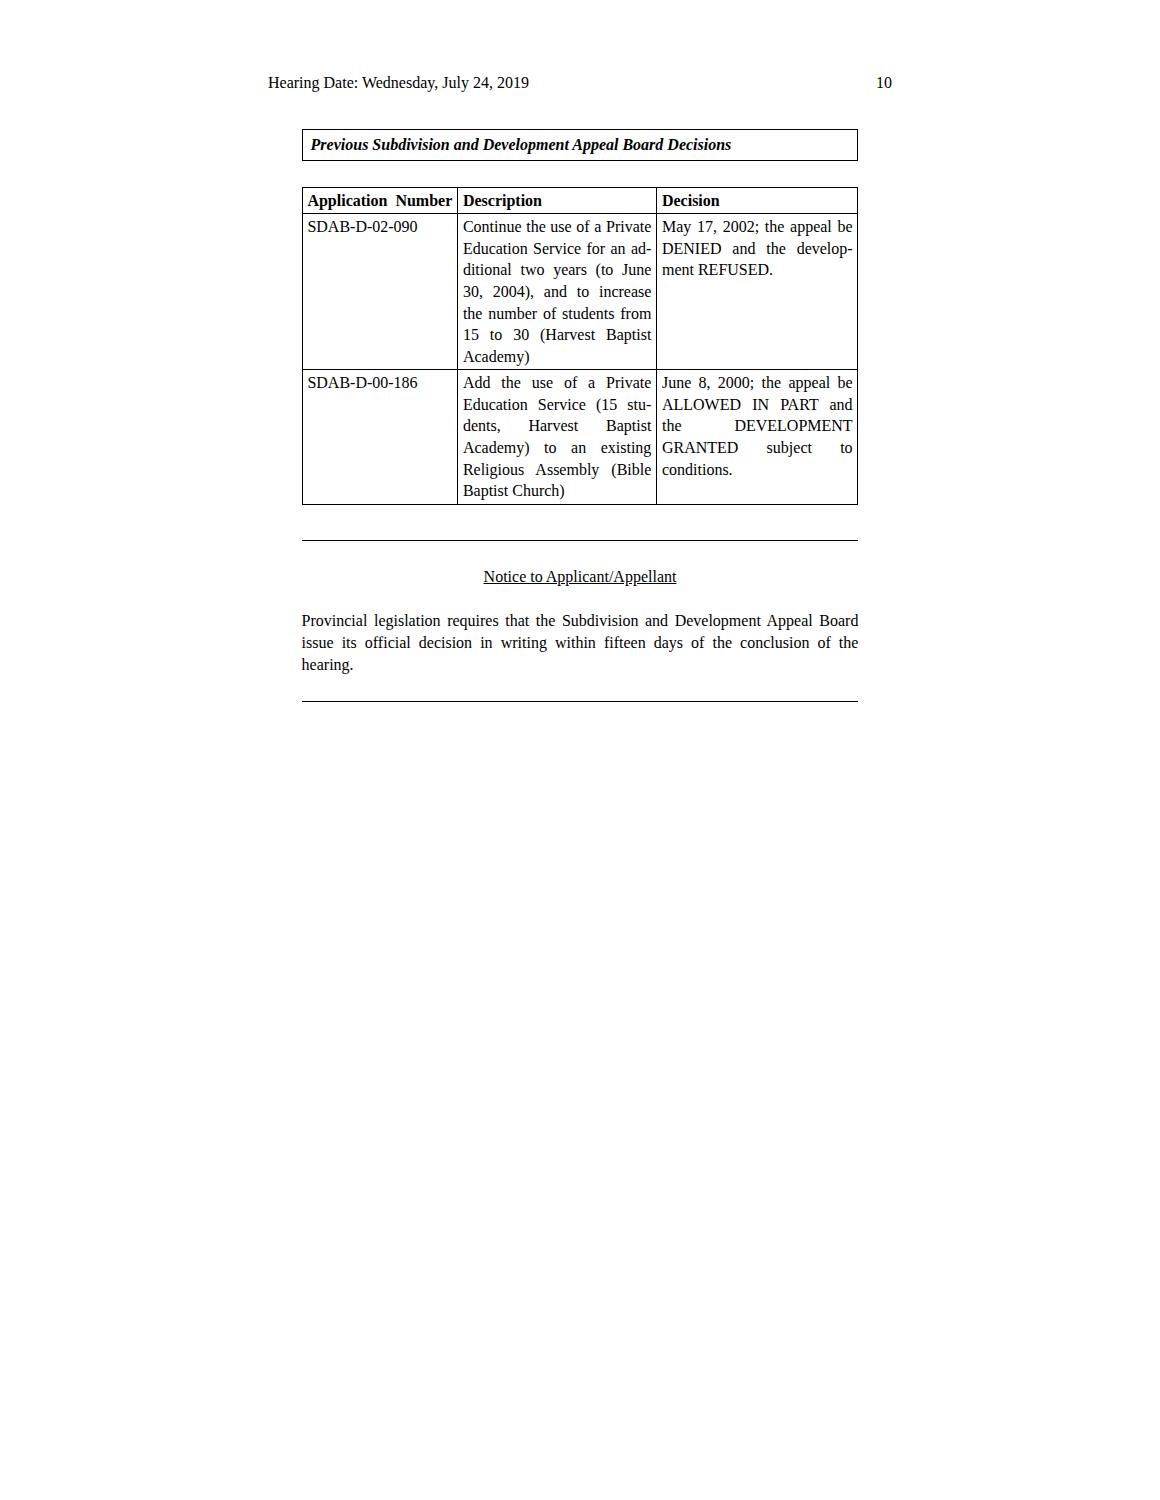Hearing Date: Wednesday, July 24, 2019
10
Previous Subdivision and Development Appeal Board Decisions
| Application Number | Description | Decision |
| --- | --- | --- |
| SDAB-D-02-090 | Continue the use of a Private Education Service for an additional two years (to June 30, 2004), and to increase the number of students from 15 to 30 (Harvest Baptist Academy) | May 17, 2002; the appeal be DENIED and the development REFUSED. |
| SDAB-D-00-186 | Add the use of a Private Education Service (15 students, Harvest Baptist Academy) to an existing Religious Assembly (Bible Baptist Church) | June 8, 2000; the appeal be ALLOWED IN PART and the DEVELOPMENT GRANTED subject to conditions. |
Notice to Applicant/Appellant
Provincial legislation requires that the Subdivision and Development Appeal Board issue its official decision in writing within fifteen days of the conclusion of the hearing.